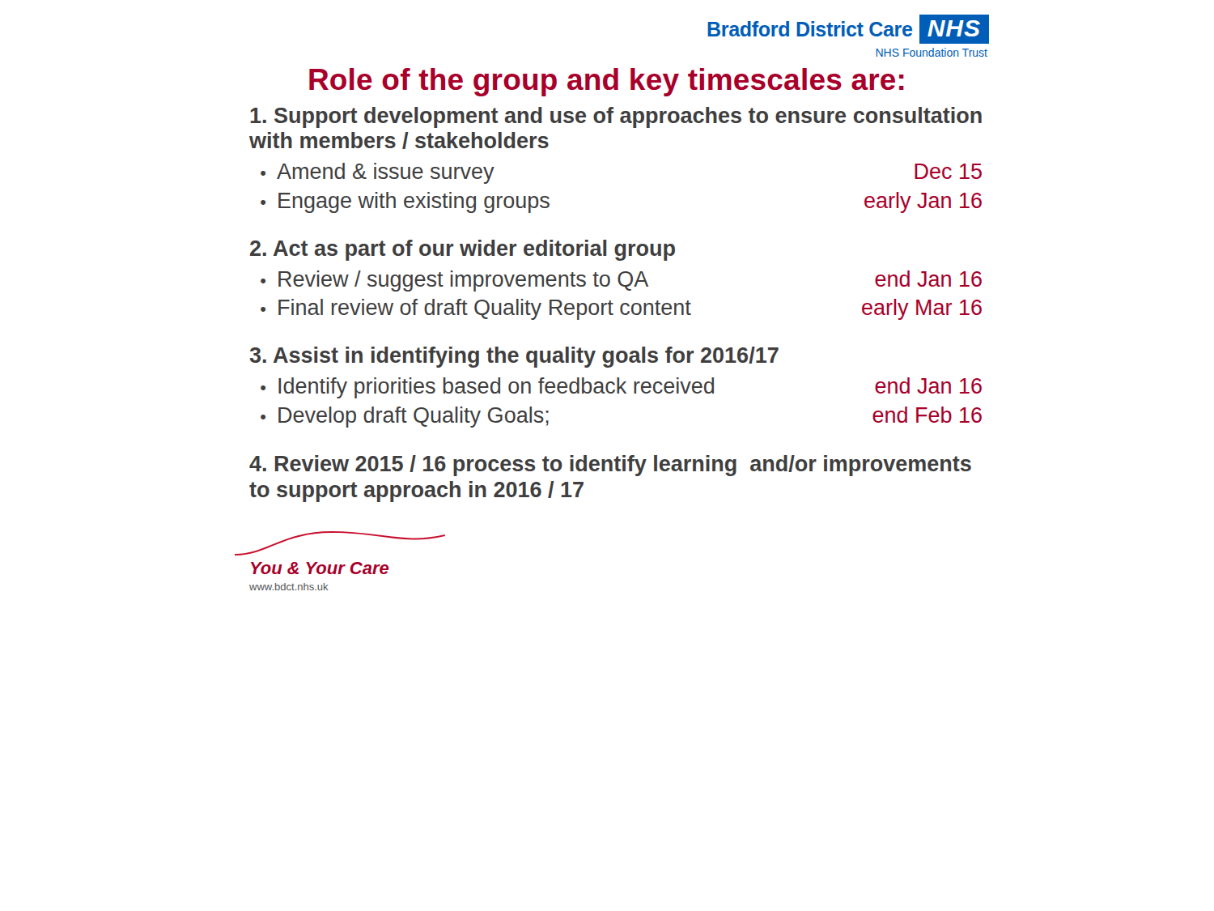Bradford District Care NHS
NHS Foundation Trust
Role of the group and key timescales are:
1. Support development and use of approaches to ensure consultation with members / stakeholders
•Amend & issue survey Dec 15
•Engage with existing groups early Jan 16
2. Act as part of our wider editorial group
•Review / suggest improvements to QA end Jan 16
•Final review of draft Quality Report content early Mar 16
3. Assist in identifying the quality goals for 2016/17
•Identify priorities based on feedback received end Jan 16
•Develop draft Quality Goals; end Feb 16
4. Review 2015 / 16 process to identify learning and/or improvements to support approach in 2016 / 17
You & Your Care
www.bdct.nhs.uk